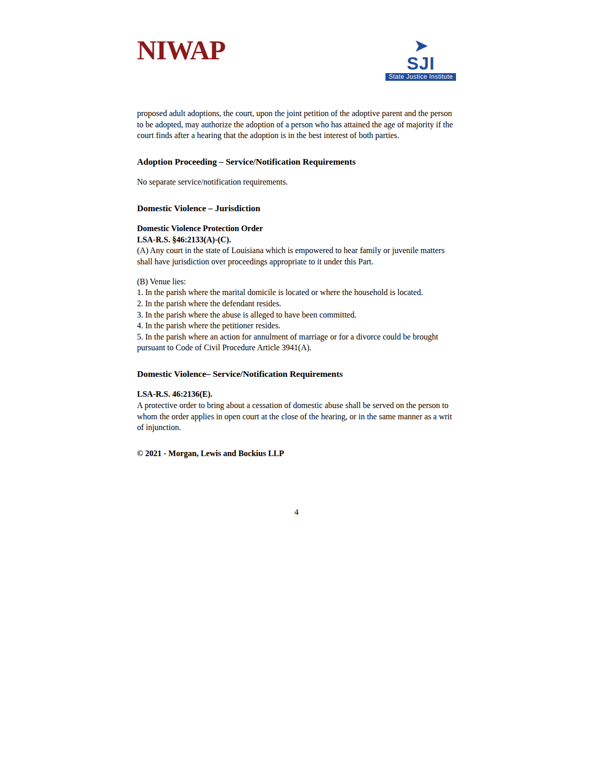NIWAP
➤
SJI
State Justice Institute
proposed adult adoptions, the court, upon the joint petition of the adoptive parent and the person to be adopted, may authorize the adoption of a person who has attained the age of majority if the court finds after a hearing that the adoption is in the best interest of both parties.
Adoption Proceeding – Service/Notification Requirements
No separate service/notification requirements.
Domestic Violence – Jurisdiction
Domestic Violence Protection Order
LSA-R.S. §46:2133(A)-(C).
(A) Any court in the state of Louisiana which is empowered to hear family or juvenile matters shall have jurisdiction over proceedings appropriate to it under this Part.
(B) Venue lies:
1. In the parish where the marital domicile is located or where the household is located.
2. In the parish where the defendant resides.
3. In the parish where the abuse is alleged to have been committed.
4. In the parish where the petitioner resides.
5. In the parish where an action for annulment of marriage or for a divorce could be brought pursuant to Code of Civil Procedure Article 3941(A).
Domestic Violence– Service/Notification Requirements
LSA-R.S. 46:2136(E).
A protective order to bring about a cessation of domestic abuse shall be served on the person to whom the order applies in open court at the close of the hearing, or in the same manner as a writ of injunction.
© 2021 - Morgan, Lewis and Bockius LLP
4